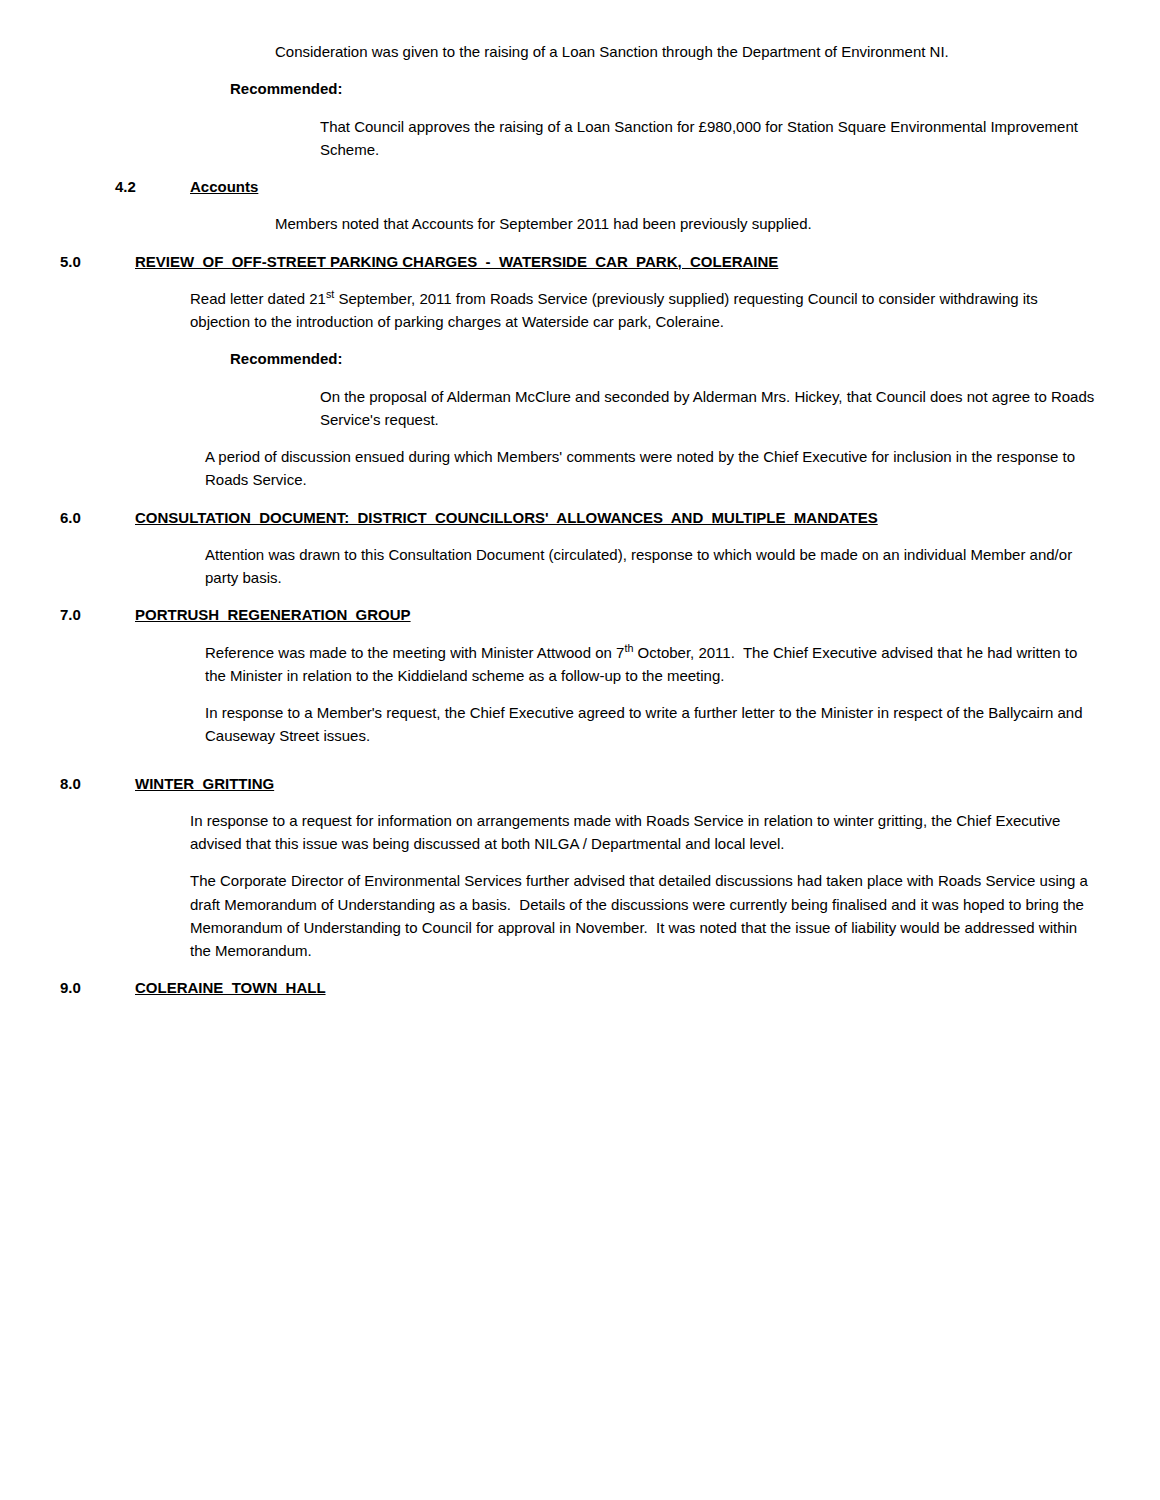Consideration was given to the raising of a Loan Sanction through the Department of Environment NI.
Recommended:
That Council approves the raising of a Loan Sanction for £980,000 for Station Square Environmental Improvement Scheme.
4.2
Accounts
Members noted that Accounts for September 2011 had been previously supplied.
5.0
REVIEW OF OFF-STREET PARKING CHARGES - WATERSIDE CAR PARK, COLERAINE
Read letter dated 21st September, 2011 from Roads Service (previously supplied) requesting Council to consider withdrawing its objection to the introduction of parking charges at Waterside car park, Coleraine.
Recommended:
On the proposal of Alderman McClure and seconded by Alderman Mrs. Hickey, that Council does not agree to Roads Service's request.
A period of discussion ensued during which Members' comments were noted by the Chief Executive for inclusion in the response to Roads Service.
6.0
CONSULTATION DOCUMENT: DISTRICT COUNCILLORS' ALLOWANCES AND MULTIPLE MANDATES
Attention was drawn to this Consultation Document (circulated), response to which would be made on an individual Member and/or party basis.
7.0
PORTRUSH REGENERATION GROUP
Reference was made to the meeting with Minister Attwood on 7th October, 2011. The Chief Executive advised that he had written to the Minister in relation to the Kiddieland scheme as a follow-up to the meeting.
In response to a Member's request, the Chief Executive agreed to write a further letter to the Minister in respect of the Ballycairn and Causeway Street issues.
8.0
WINTER GRITTING
In response to a request for information on arrangements made with Roads Service in relation to winter gritting, the Chief Executive advised that this issue was being discussed at both NILGA / Departmental and local level.
The Corporate Director of Environmental Services further advised that detailed discussions had taken place with Roads Service using a draft Memorandum of Understanding as a basis. Details of the discussions were currently being finalised and it was hoped to bring the Memorandum of Understanding to Council for approval in November. It was noted that the issue of liability would be addressed within the Memorandum.
9.0
COLERAINE TOWN HALL